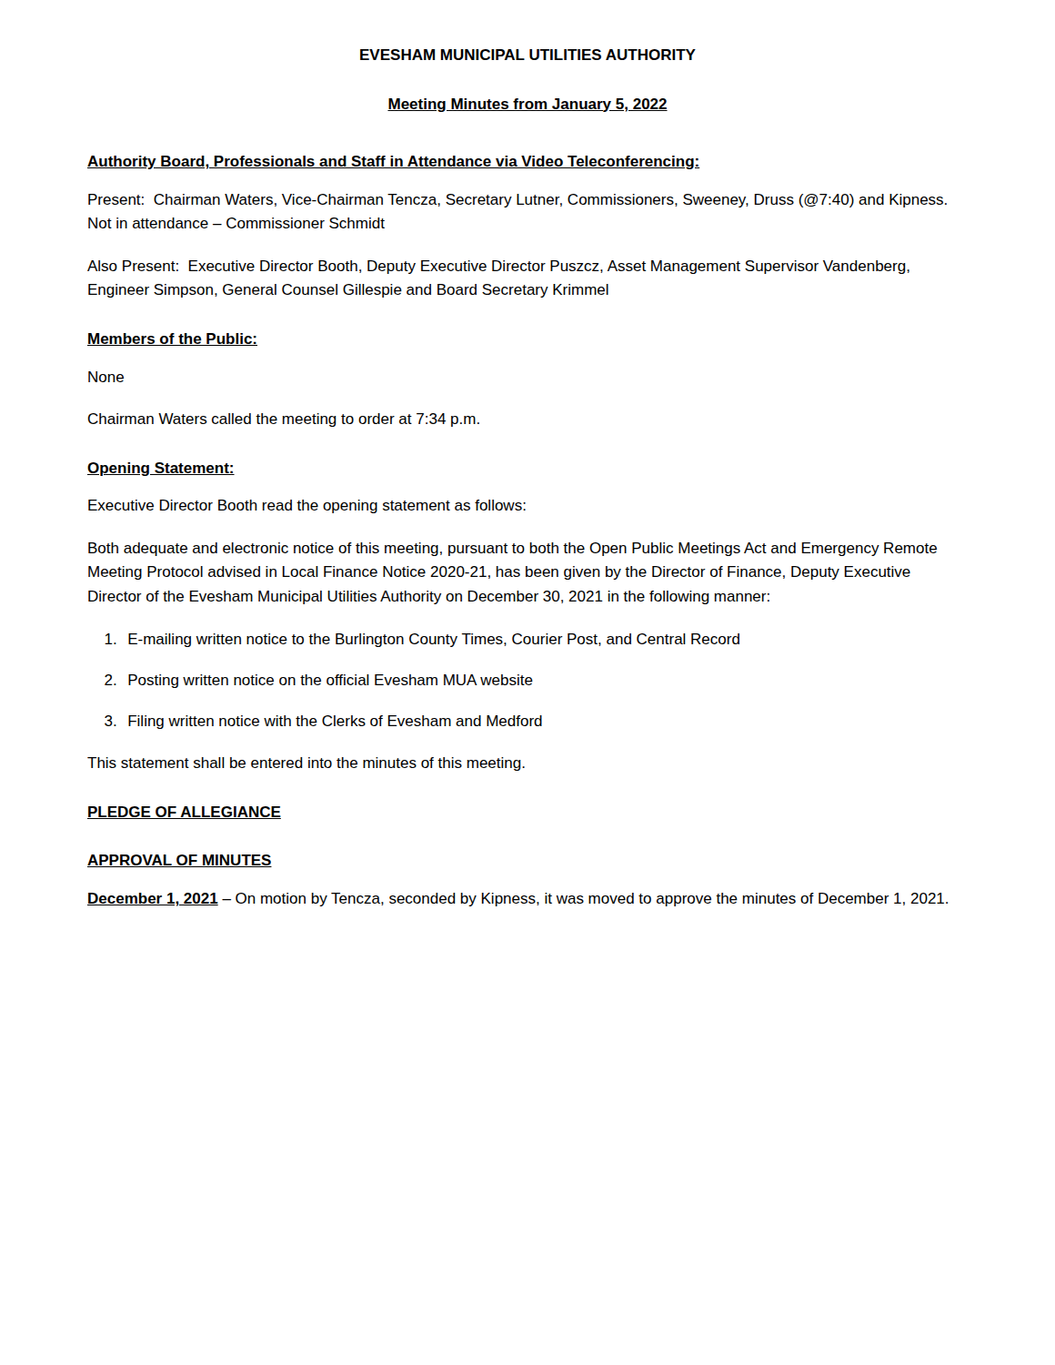EVESHAM MUNICIPAL UTILITIES AUTHORITY
Meeting Minutes from January 5, 2022
Authority Board, Professionals and Staff in Attendance via Video Teleconferencing:
Present: Chairman Waters, Vice-Chairman Tencza, Secretary Lutner, Commissioners, Sweeney, Druss (@7:40) and Kipness. Not in attendance – Commissioner Schmidt
Also Present: Executive Director Booth, Deputy Executive Director Puszcz, Asset Management Supervisor Vandenberg, Engineer Simpson, General Counsel Gillespie and Board Secretary Krimmel
Members of the Public:
None
Chairman Waters called the meeting to order at 7:34 p.m.
Opening Statement:
Executive Director Booth read the opening statement as follows:
Both adequate and electronic notice of this meeting, pursuant to both the Open Public Meetings Act and Emergency Remote Meeting Protocol advised in Local Finance Notice 2020-21, has been given by the Director of Finance, Deputy Executive Director of the Evesham Municipal Utilities Authority on December 30, 2021 in the following manner:
E-mailing written notice to the Burlington County Times, Courier Post, and Central Record
Posting written notice on the official Evesham MUA website
Filing written notice with the Clerks of Evesham and Medford
This statement shall be entered into the minutes of this meeting.
PLEDGE OF ALLEGIANCE
APPROVAL OF MINUTES
December 1, 2021 – On motion by Tencza, seconded by Kipness, it was moved to approve the minutes of December 1, 2021.